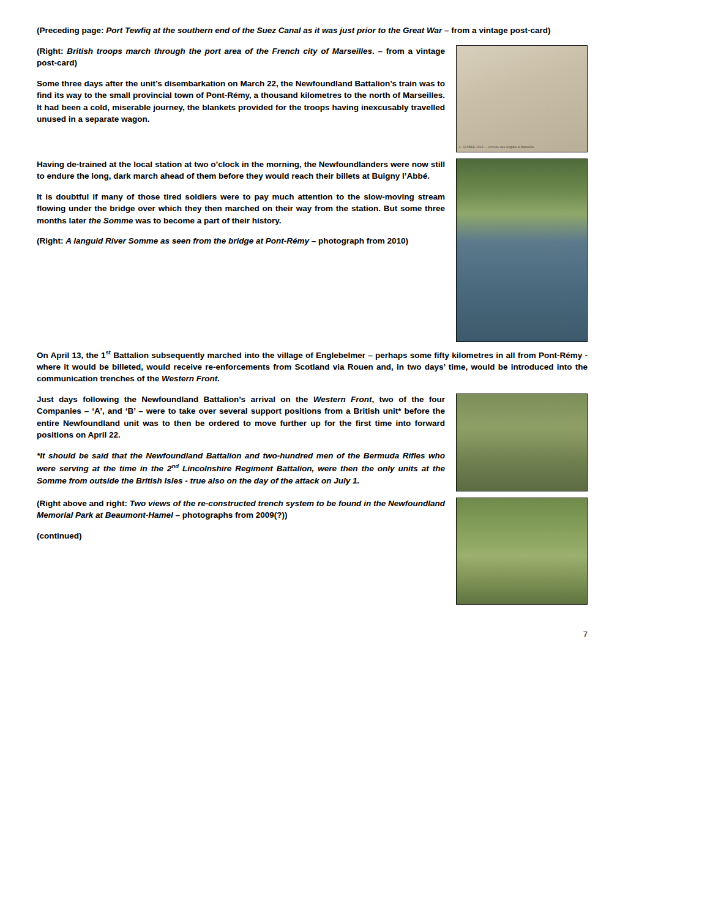(Preceding page: Port Tewfiq at the southern end of the Suez Canal as it was just prior to the Great War – from a vintage post-card)
(Right: British troops march through the port area of the French city of Marseilles. – from a vintage post-card)
Some three days after the unit’s disembarkation on March 22, the Newfoundland Battalion’s train was to find its way to the small provincial town of Pont-Rémy, a thousand kilometres to the north of Marseilles. It had been a cold, miserable journey, the blankets provided for the troops having inexcusably travelled unused in a separate wagon.
Having de-trained at the local station at two o’clock in the morning, the Newfoundlanders were now still to endure the long, dark march ahead of them before they would reach their billets at Buigny l’Abbé.
It is doubtful if many of those tired soldiers were to pay much attention to the slow-moving stream flowing under the bridge over which they then marched on their way from the station. But some three months later the Somme was to become a part of their history.
(Right: A languid River Somme as seen from the bridge at Pont-Rémy – photograph from 2010)
On April 13, the 1st Battalion subsequently marched into the village of Englebelmer – perhaps some fifty kilometres in all from Pont-Rémy - where it would be billeted, would receive re-enforcements from Scotland via Rouen and, in two days’ time, would be introduced into the communication trenches of the Western Front.
Just days following the Newfoundland Battalion’s arrival on the Western Front, two of the four Companies – ‘A’, and ‘B’ – were to take over several support positions from a British unit* before the entire Newfoundland unit was to then be ordered to move further up for the first time into forward positions on April 22.
*It should be said that the Newfoundland Battalion and two-hundred men of the Bermuda Rifles who were serving at the time in the 2nd Lincolnshire Regiment Battalion, were then the only units at the Somme from outside the British Isles - true also on the day of the attack on July 1.
(Right above and right: Two views of the re-constructed trench system to be found in the Newfoundland Memorial Park at Beaumont-Hamel – photographs from 2009(?))
(continued)
7